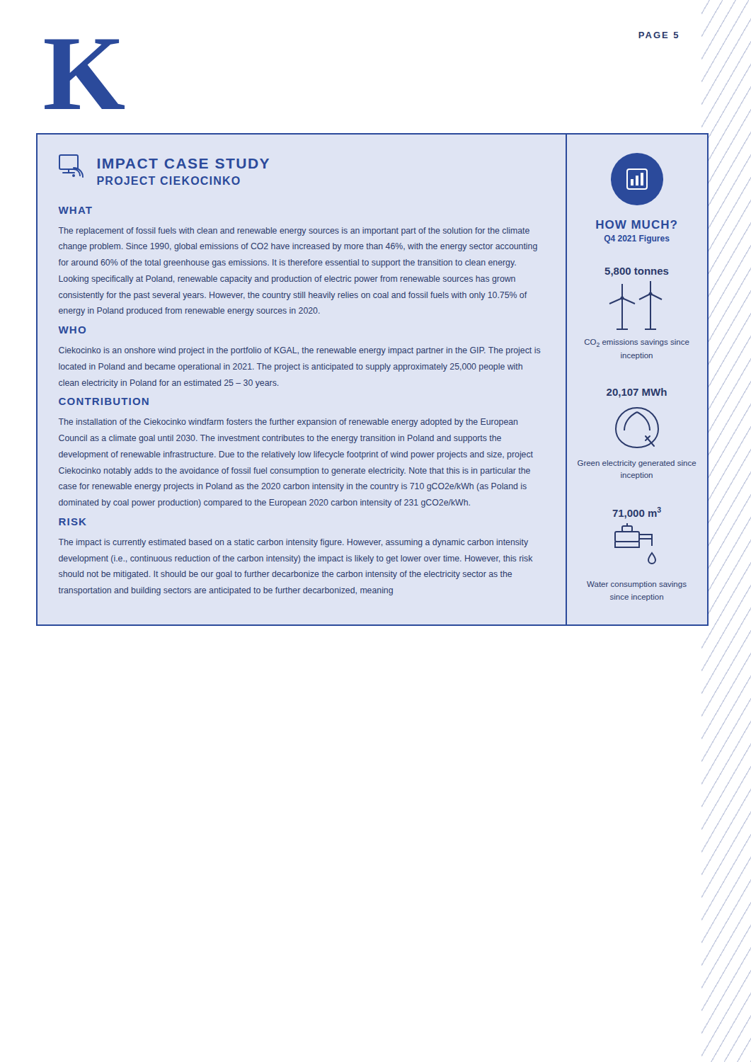PAGE 5
K
IMPACT CASE STUDY PROJECT CIEKOCINKO
WHAT
The replacement of fossil fuels with clean and renewable energy sources is an important part of the solution for the climate change problem. Since 1990, global emissions of CO2 have increased by more than 46%, with the energy sector accounting for around 60% of the total greenhouse gas emissions. It is therefore essential to support the transition to clean energy. Looking specifically at Poland, renewable capacity and production of electric power from renewable sources has grown consistently for the past several years. However, the country still heavily relies on coal and fossil fuels with only 10.75% of energy in Poland produced from renewable energy sources in 2020.
WHO
Ciekocinko is an onshore wind project in the portfolio of KGAL, the renewable energy impact partner in the GIP. The project is located in Poland and became operational in 2021. The project is anticipated to supply approximately 25,000 people with clean electricity in Poland for an estimated 25 – 30 years.
CONTRIBUTION
The installation of the Ciekocinko windfarm fosters the further expansion of renewable energy adopted by the European Council as a climate goal until 2030. The investment contributes to the energy transition in Poland and supports the development of renewable infrastructure. Due to the relatively low lifecycle footprint of wind power projects and size, project Ciekocinko notably adds to the avoidance of fossil fuel consumption to generate electricity. Note that this is in particular the case for renewable energy projects in Poland as the 2020 carbon intensity in the country is 710 gCO2e/kWh (as Poland is dominated by coal power production) compared to the European 2020 carbon intensity of 231 gCO2e/kWh.
RISK
The impact is currently estimated based on a static carbon intensity figure. However, assuming a dynamic carbon intensity development (i.e., continuous reduction of the carbon intensity) the impact is likely to get lower over time. However, this risk should not be mitigated. It should be our goal to further decarbonize the carbon intensity of the electricity sector as the transportation and building sectors are anticipated to be further decarbonized, meaning
HOW MUCH?
Q4 2021 Figures
5,800 tonnes
CO2 emissions savings since inception
20,107 MWh
Green electricity generated since inception
71,000 m3
Water consumption savings since inception